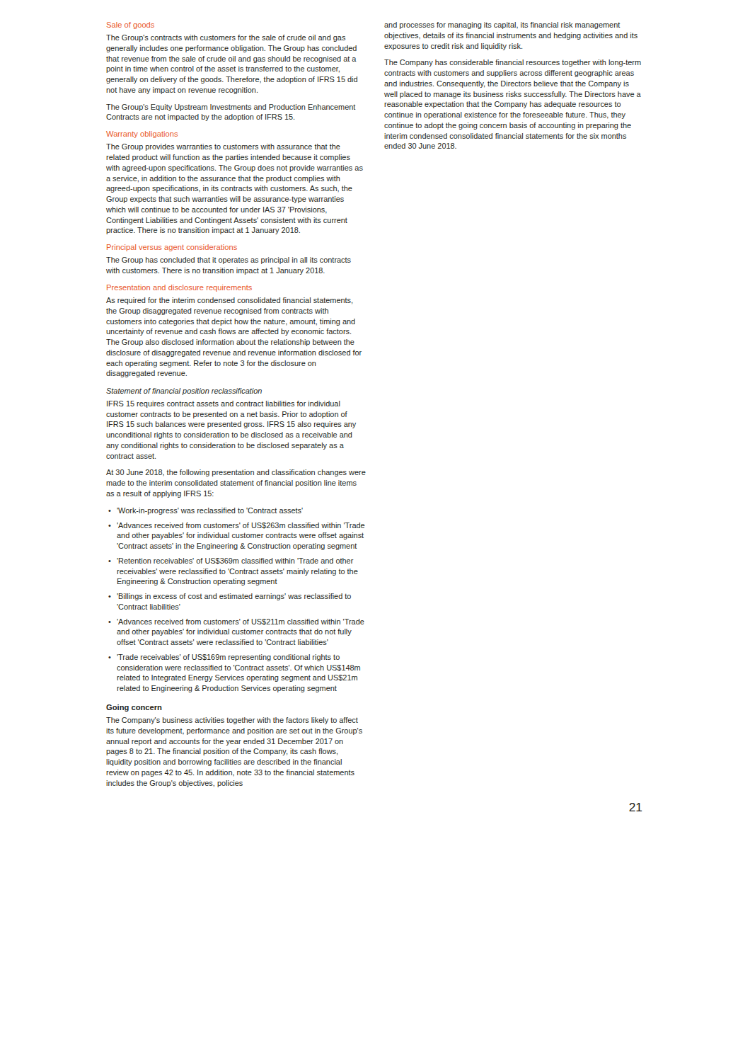Sale of goods
The Group's contracts with customers for the sale of crude oil and gas generally includes one performance obligation. The Group has concluded that revenue from the sale of crude oil and gas should be recognised at a point in time when control of the asset is transferred to the customer, generally on delivery of the goods. Therefore, the adoption of IFRS 15 did not have any impact on revenue recognition.
The Group's Equity Upstream Investments and Production Enhancement Contracts are not impacted by the adoption of IFRS 15.
Warranty obligations
The Group provides warranties to customers with assurance that the related product will function as the parties intended because it complies with agreed-upon specifications. The Group does not provide warranties as a service, in addition to the assurance that the product complies with agreed-upon specifications, in its contracts with customers. As such, the Group expects that such warranties will be assurance-type warranties which will continue to be accounted for under IAS 37 'Provisions, Contingent Liabilities and Contingent Assets' consistent with its current practice. There is no transition impact at 1 January 2018.
Principal versus agent considerations
The Group has concluded that it operates as principal in all its contracts with customers. There is no transition impact at 1 January 2018.
Presentation and disclosure requirements
As required for the interim condensed consolidated financial statements, the Group disaggregated revenue recognised from contracts with customers into categories that depict how the nature, amount, timing and uncertainty of revenue and cash flows are affected by economic factors. The Group also disclosed information about the relationship between the disclosure of disaggregated revenue and revenue information disclosed for each operating segment. Refer to note 3 for the disclosure on disaggregated revenue.
Statement of financial position reclassification
IFRS 15 requires contract assets and contract liabilities for individual customer contracts to be presented on a net basis. Prior to adoption of IFRS 15 such balances were presented gross. IFRS 15 also requires any unconditional rights to consideration to be disclosed as a receivable and any conditional rights to consideration to be disclosed separately as a contract asset.
At 30 June 2018, the following presentation and classification changes were made to the interim consolidated statement of financial position line items as a result of applying IFRS 15:
'Work-in-progress' was reclassified to 'Contract assets'
'Advances received from customers' of US$263m classified within 'Trade and other payables' for individual customer contracts were offset against 'Contract assets' in the Engineering & Construction operating segment
'Retention receivables' of US$369m classified within 'Trade and other receivables' were reclassified to 'Contract assets' mainly relating to the Engineering & Construction operating segment
'Billings in excess of cost and estimated earnings' was reclassified to 'Contract liabilities'
'Advances received from customers' of US$211m classified within 'Trade and other payables' for individual customer contracts that do not fully offset 'Contract assets' were reclassified to 'Contract liabilities'
'Trade receivables' of US$169m representing conditional rights to consideration were reclassified to 'Contract assets'. Of which US$148m related to Integrated Energy Services operating segment and US$21m related to Engineering & Production Services operating segment
Going concern
The Company's business activities together with the factors likely to affect its future development, performance and position are set out in the Group's annual report and accounts for the year ended 31 December 2017 on pages 8 to 21. The financial position of the Company, its cash flows, liquidity position and borrowing facilities are described in the financial review on pages 42 to 45. In addition, note 33 to the financial statements includes the Group's objectives, policies
and processes for managing its capital, its financial risk management objectives, details of its financial instruments and hedging activities and its exposures to credit risk and liquidity risk.
The Company has considerable financial resources together with long-term contracts with customers and suppliers across different geographic areas and industries. Consequently, the Directors believe that the Company is well placed to manage its business risks successfully. The Directors have a reasonable expectation that the Company has adequate resources to continue in operational existence for the foreseeable future. Thus, they continue to adopt the going concern basis of accounting in preparing the interim condensed consolidated financial statements for the six months ended 30 June 2018.
21